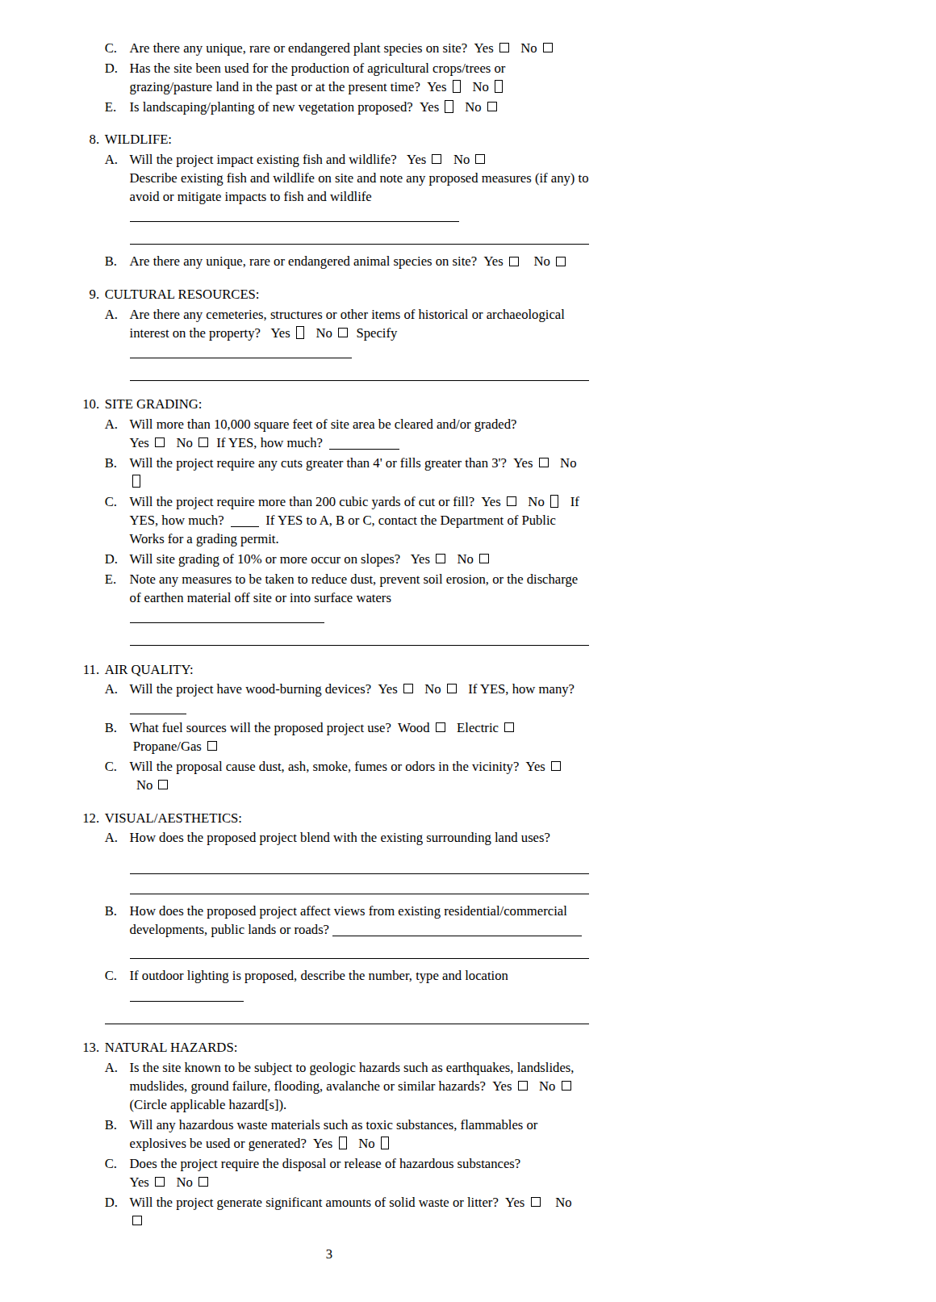C. Are there any unique, rare or endangered plant species on site? Yes No
D. Has the site been used for the production of agricultural crops/trees or grazing/pasture land in the past or at the present time? Yes No
E. Is landscaping/planting of new vegetation proposed? Yes No
8. WILDLIFE:
A. Will the project impact existing fish and wildlife? Yes No
Describe existing fish and wildlife on site and note any proposed measures (if any) to avoid or mitigate impacts to fish and wildlife
B. Are there any unique, rare or endangered animal species on site? Yes No
9. CULTURAL RESOURCES:
A. Are there any cemeteries, structures or other items of historical or archaeological interest on the property? Yes No Specify
10. SITE GRADING:
A. Will more than 10,000 square feet of site area be cleared and/or graded?
Yes No If YES, how much?
B. Will the project require any cuts greater than 4' or fills greater than 3'? Yes No
C. Will the project require more than 200 cubic yards of cut or fill? Yes No If YES, how much? If YES to A, B or C, contact the Department of Public Works for a grading permit.
D. Will site grading of 10% or more occur on slopes? Yes No
E. Note any measures to be taken to reduce dust, prevent soil erosion, or the discharge of earthen material off site or into surface waters
11. AIR QUALITY:
A. Will the project have wood-burning devices? Yes No If YES, how many?
B. What fuel sources will the proposed project use? Wood Electric Propane/Gas
C. Will the proposal cause dust, ash, smoke, fumes or odors in the vicinity? Yes No
12. VISUAL/AESTHETICS:
A. How does the proposed project blend with the existing surrounding land uses?
B. How does the proposed project affect views from existing residential/commercial developments, public lands or roads?
C. If outdoor lighting is proposed, describe the number, type and location
13. NATURAL HAZARDS:
A. Is the site known to be subject to geologic hazards such as earthquakes, landslides, mudslides, ground failure, flooding, avalanche or similar hazards? Yes No (Circle applicable hazard[s]).
B. Will any hazardous waste materials such as toxic substances, flammables or explosives be used or generated? Yes No
C. Does the project require the disposal or release of hazardous substances?
Yes No
D. Will the project generate significant amounts of solid waste or litter? Yes No
3